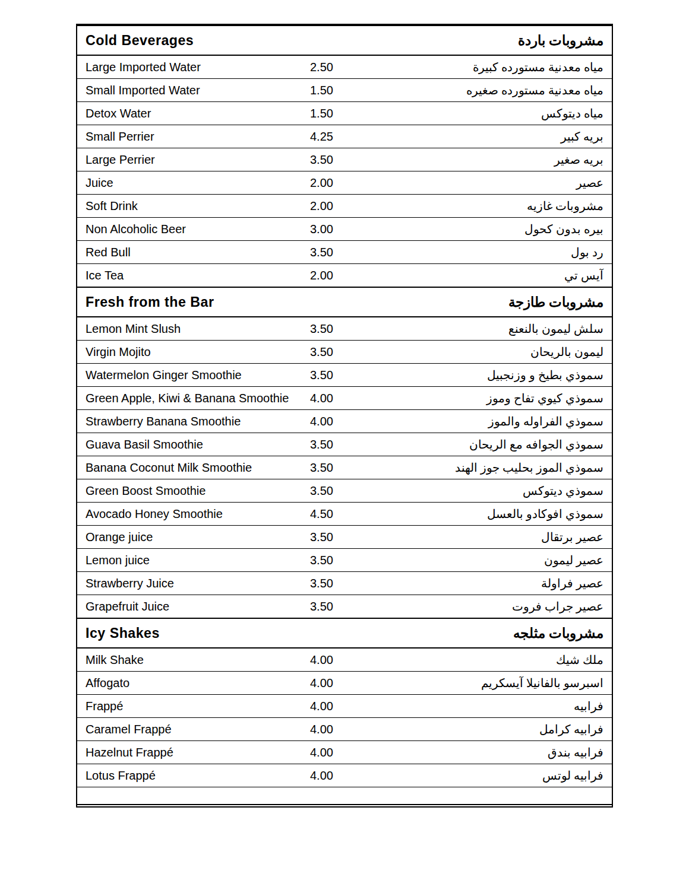| Cold Beverages | مشروبات باردة |
| Large Imported Water | 2.50 | مياه معدنية مستورده كبيرة |
| Small Imported Water | 1.50 | مياه معدنية مستورده صغيره |
| Detox Water | 1.50 | مياه ديتوكس |
| Small Perrier | 4.25 | بريه كبير |
| Large Perrier | 3.50 | بريه صغير |
| Juice | 2.00 | عصير |
| Soft Drink | 2.00 | مشروبات غازيه |
| Non Alcoholic Beer | 3.00 | بيره بدون كحول |
| Red Bull | 3.50 | رد بول |
| Ice Tea | 2.00 | آيس تي |
| Fresh from the Bar | مشروبات طازجة |
| Lemon Mint Slush | 3.50 | سلش ليمون بالنعنع |
| Virgin Mojito | 3.50 | ليمون بالريحان |
| Watermelon Ginger Smoothie | 3.50 | سموذي بطيخ و وزنجبيل |
| Green Apple, Kiwi & Banana Smoothie | 4.00 | سموذي كيوي تفاح وموز |
| Strawberry Banana Smoothie | 4.00 | سموذي الفراوله والموز |
| Guava Basil Smoothie | 3.50 | سموذي الجوافه مع الريحان |
| Banana Coconut Milk Smoothie | 3.50 | سموذي الموز بحليب جوز الهند |
| Green Boost Smoothie | 3.50 | سموذي ديتوكس |
| Avocado Honey Smoothie | 4.50 | سموذي افوكادو بالعسل |
| Orange juice | 3.50 | عصير برتقال |
| Lemon juice | 3.50 | عصير ليمون |
| Strawberry Juice | 3.50 | عصير فراولة |
| Grapefruit Juice | 3.50 | عصير جراب فروت |
| Icy Shakes | مشروبات مثلجه |
| Milk Shake | 4.00 | ملك شيك |
| Affogato | 4.00 | اسبرسو بالفانيلا آيسكريم |
| Frappé | 4.00 | فرابيه |
| Caramel Frappé | 4.00 | فرابيه كرامل |
| Hazelnut Frappé | 4.00 | فرابيه بندق |
| Lotus Frappé | 4.00 | فرابيه لوتس |